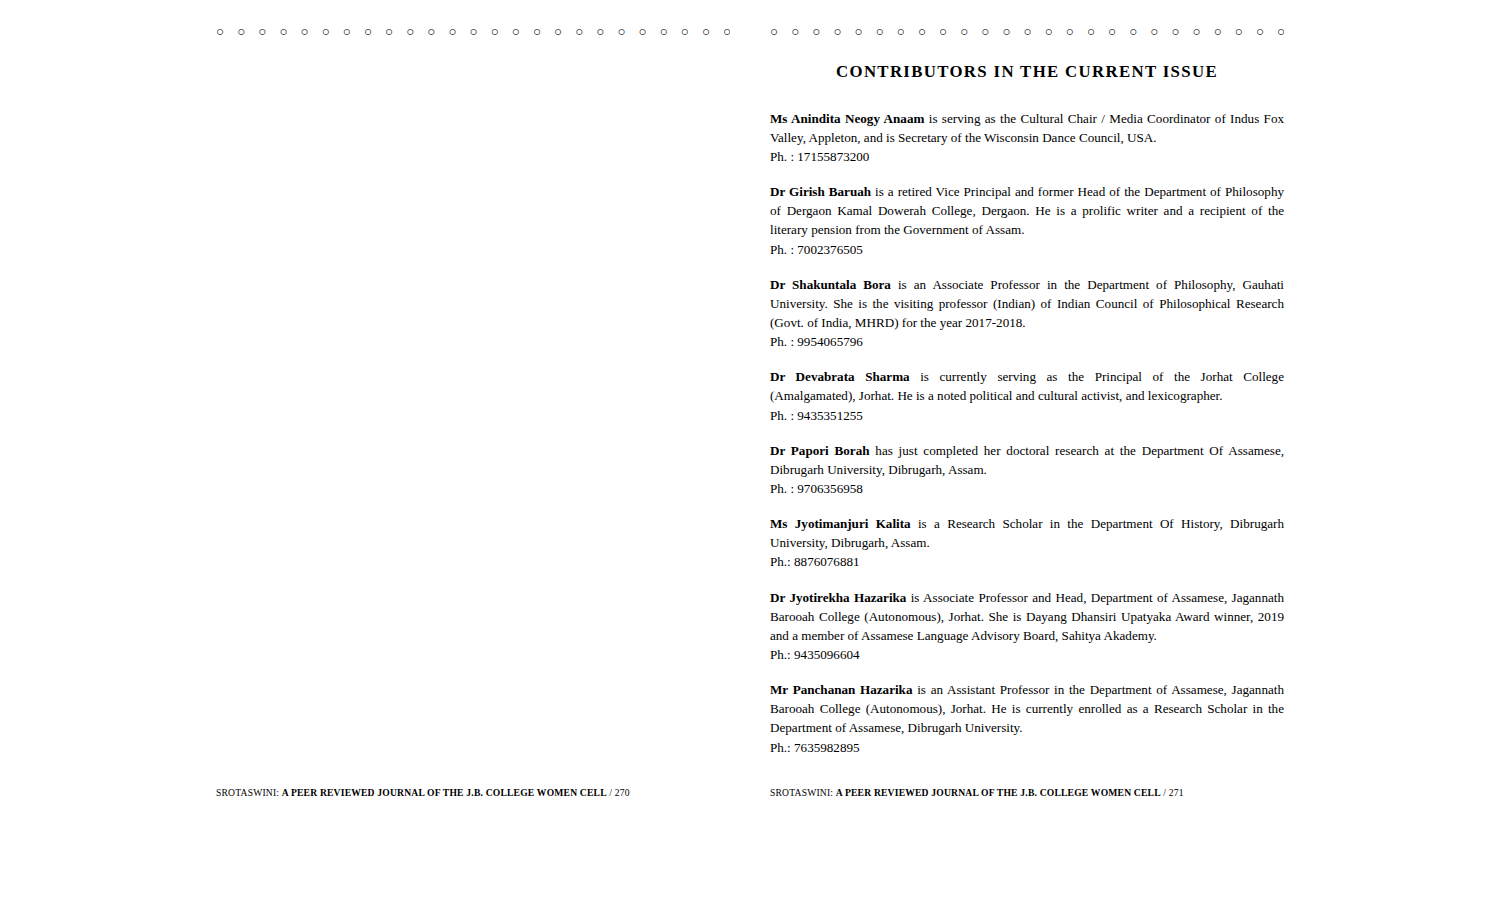○ ○ ○ ○ ○ ○ ○ ○ ○ ○ ○ ○ ○ ○ ○ ○ ○ ○ ○ ○ ○ ○ ○ ○ ○ ○ ○ ○ ○ ○ ○ ○ ○ ○ ○ ○ ○ ○ ○ ○ ○ ○ ○ ○ ○ ○ ○ ○ ○
SROTASWINI: A PEER REVIEWED JOURNAL OF THE J.B. COLLEGE WOMEN CELL / 270
○ ○ ○ ○ ○ ○ ○ ○ ○ ○ ○ ○ ○ ○ ○ ○ ○ ○ ○ ○ ○ ○ ○ ○ ○ ○ ○ ○ ○ ○ ○ ○ ○ ○ ○ ○ ○ ○ ○ ○ ○ ○ ○ ○ ○ ○ ○ ○ ○
CONTRIBUTORS IN THE CURRENT ISSUE
Ms Anindita Neogy Anaam is serving as the Cultural Chair / Media Coordinator of Indus Fox Valley, Appleton, and is Secretary of the Wisconsin Dance Council, USA. Ph. : 17155873200
Dr Girish Baruah is a retired Vice Principal and former Head of the Department of Philosophy of Dergaon Kamal Dowerah College, Dergaon. He is a prolific writer and a recipient of the literary pension from the Government of Assam. Ph. : 7002376505
Dr Shakuntala Bora is an Associate Professor in the Department of Philosophy, Gauhati University. She is the visiting professor (Indian) of Indian Council of Philosophical Research (Govt. of India, MHRD) for the year 2017-2018. Ph. : 9954065796
Dr Devabrata Sharma is currently serving as the Principal of the Jorhat College (Amalgamated), Jorhat. He is a noted political and cultural activist, and lexicographer. Ph. : 9435351255
Dr Papori Borah has just completed her doctoral research at the Department Of Assamese, Dibrugarh University, Dibrugarh, Assam. Ph. : 9706356958
Ms Jyotimanjuri Kalita is a Research Scholar in the Department Of History, Dibrugarh University, Dibrugarh, Assam. Ph.: 8876076881
Dr Jyotirekha Hazarika is Associate Professor and Head, Department of Assamese, Jagannath Barooah College (Autonomous), Jorhat. She is Dayang Dhansiri Upatyaka Award winner, 2019 and a member of Assamese Language Advisory Board, Sahitya Akademy. Ph.: 9435096604
Mr Panchanan Hazarika is an Assistant Professor in the Department of Assamese, Jagannath Barooah College (Autonomous), Jorhat. He is currently enrolled as a Research Scholar in the Department of Assamese, Dibrugarh University. Ph.: 7635982895
SROTASWINI: A PEER REVIEWED JOURNAL OF THE J.B. COLLEGE WOMEN CELL / 271